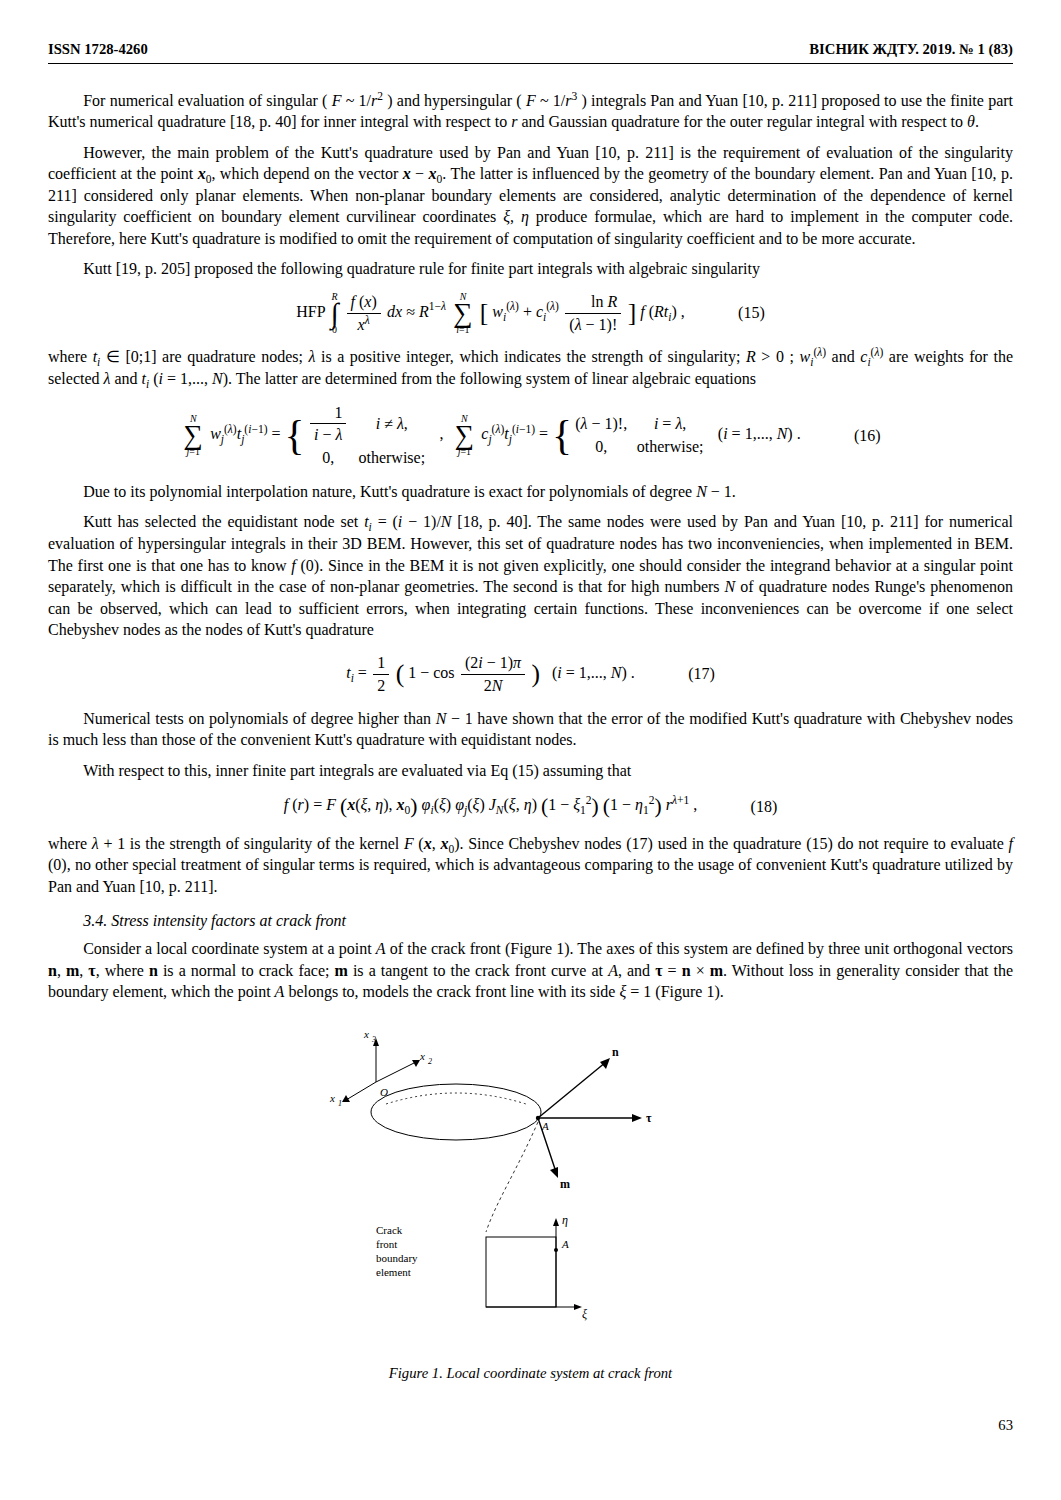ISSN 1728-4260 ВІСНИК ЖДТУ. 2019. № 1 (83)
For numerical evaluation of singular ( F ~ 1/r2 ) and hypersingular ( F ~ 1/r3 ) integrals Pan and Yuan [10, p. 211] proposed to use the finite part Kutt's numerical quadrature [18, p. 40] for inner integral with respect to r and Gaussian quadrature for the outer regular integral with respect to θ.
However, the main problem of the Kutt's quadrature used by Pan and Yuan [10, p. 211] is the requirement of evaluation of the singularity coefficient at the point x0, which depend on the vector x − x0. The latter is influenced by the geometry of the boundary element. Pan and Yuan [10, p. 211] considered only planar elements. When non-planar boundary elements are considered, analytic determination of the dependence of kernel singularity coefficient on boundary element curvilinear coordinates ξ, η produce formulae, which are hard to implement in the computer code. Therefore, here Kutt's quadrature is modified to omit the requirement of computation of singularity coefficient and to be more accurate.
Kutt [19, p. 205] proposed the following quadrature rule for finite part integrals with algebraic singularity
HFP R∫0 f (x) xλ dx ≈ R1−λ N∑i=1 [ wi(λ) + ci(λ) ln R(λ − 1)! ] f (Rti) ,
(15)
where ti ∈ [0;1] are quadrature nodes; λ is a positive integer, which indicates the strength of singularity; R > 0 ; wi(λ) and ci(λ) are weights for the selected λ and ti (i = 1,..., N). The latter are determined from the following system of linear algebraic equations
N∑j=1 wj(λ)tj(i−1) = {
| 1 i − λ | i ≠ λ , |
| 0, | otherwise; |
, N∑j=1 cj(λ)tj(i−1) = {
| ( λ − 1)!, | i = λ , |
| 0, | otherwise; |
(i = 1,..., N) .
(16)
Due to its polynomial interpolation nature, Kutt's quadrature is exact for polynomials of degree N − 1.
Kutt has selected the equidistant node set ti = (i − 1)/N [18, p. 40]. The same nodes were used by Pan and Yuan [10, p. 211] for numerical evaluation of hypersingular integrals in their 3D BEM. However, this set of quadrature nodes has two inconveniencies, when implemented in BEM. The first one is that one has to know f (0). Since in the BEM it is not given explicitly, one should consider the integrand behavior at a singular point separately, which is difficult in the case of non-planar geometries. The second is that for high numbers N of quadrature nodes Runge's phenomenon can be observed, which can lead to sufficient errors, when integrating certain functions. These inconveniences can be overcome if one select Chebyshev nodes as the nodes of Kutt's quadrature
ti = 12 ( 1 − cos (2i − 1)π 2N ) (i = 1,..., N) .
(17)
Numerical tests on polynomials of degree higher than N − 1 have shown that the error of the modified Kutt's quadrature with Chebyshev nodes is much less than those of the convenient Kutt's quadrature with equidistant nodes.
With respect to this, inner finite part integrals are evaluated via Eq (15) assuming that
f (r) = F (x(ξ, η), x0) φi(ξ) φj(ξ) JN(ξ, η) (1 − ξ12) (1 − η12) rλ+1 ,
(18)
where λ + 1 is the strength of singularity of the kernel F (x, x0). Since Chebyshev nodes (17) used in the quadrature (15) do not require to evaluate f (0), no other special treatment of singular terms is required, which is advantageous comparing to the usage of convenient Kutt's quadrature utilized by Pan and Yuan [10, p. 211].
3.4. Stress intensity factors at crack front
Consider a local coordinate system at a point A of the crack front (Figure 1). The axes of this system are defined by three unit orthogonal vectors n, m, τ, where n is a normal to crack face; m is a tangent to the crack front curve at A, and τ = n × m. Without loss in generality consider that the boundary element, which the point A belongs to, models the crack front line with its side ξ = 1 (Figure 1).
x 3 x 2 x 1 O A n τ m Crack front boundary element η ξ A
Figure 1. Local coordinate system at crack front
63